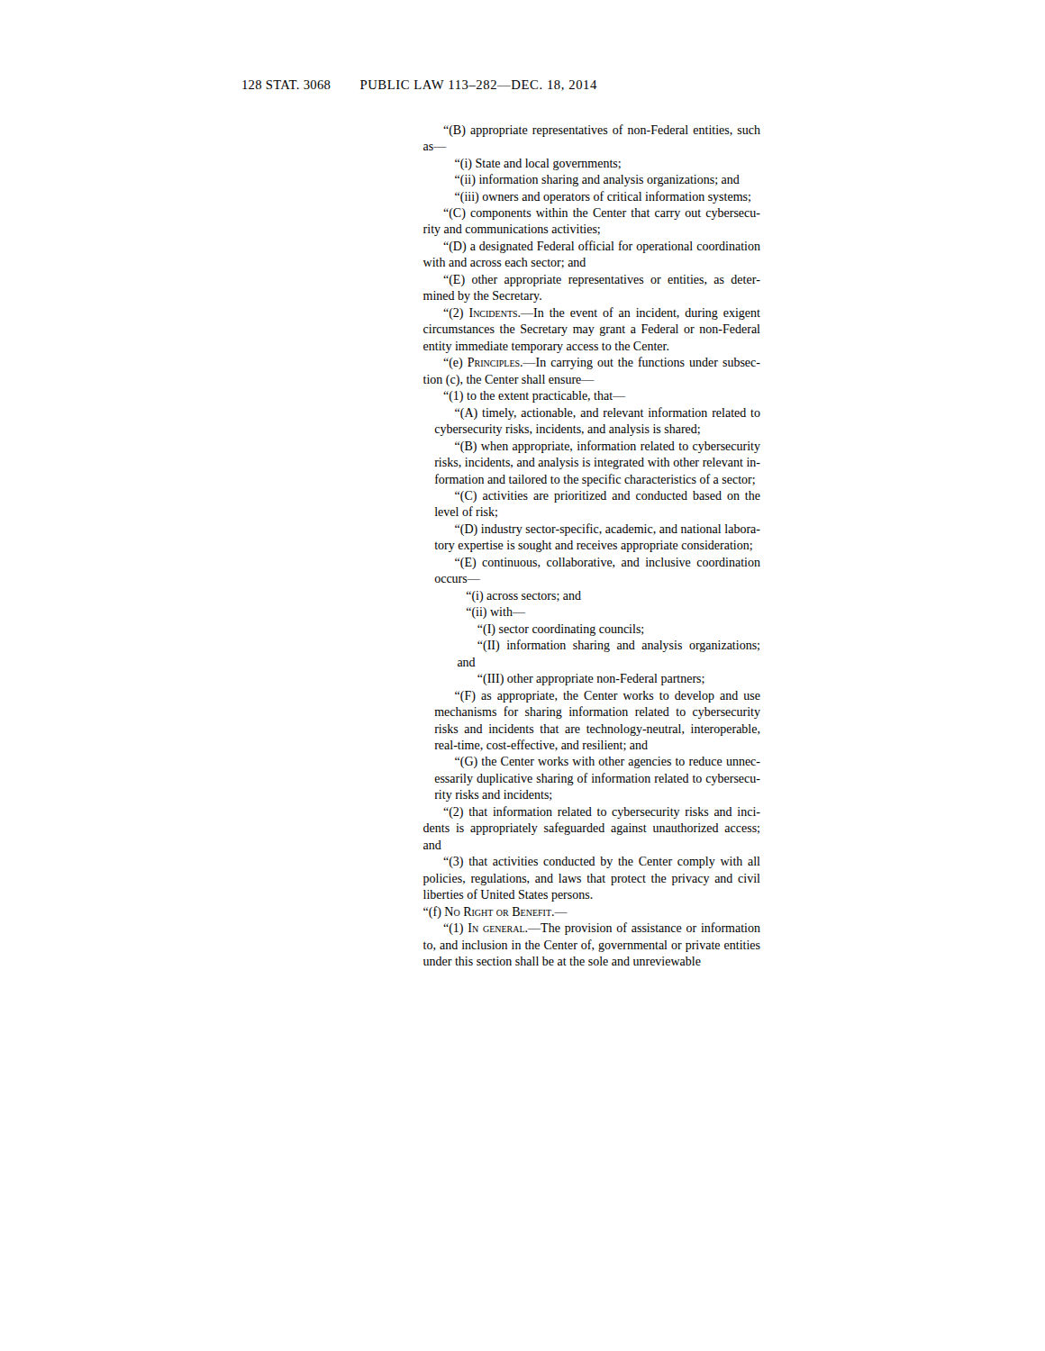128 STAT. 3068 PUBLIC LAW 113–282—DEC. 18, 2014
“(B) appropriate representatives of non-Federal entities, such as—
“(i) State and local governments;
“(ii) information sharing and analysis organizations; and
“(iii) owners and operators of critical information systems;
“(C) components within the Center that carry out cybersecurity and communications activities;
“(D) a designated Federal official for operational coordination with and across each sector; and
“(E) other appropriate representatives or entities, as determined by the Secretary.
“(2) Incidents.—In the event of an incident, during exigent circumstances the Secretary may grant a Federal or non-Federal entity immediate temporary access to the Center.
“(e) Principles.—In carrying out the functions under subsection (c), the Center shall ensure—
“(1) to the extent practicable, that—
“(A) timely, actionable, and relevant information related to cybersecurity risks, incidents, and analysis is shared;
“(B) when appropriate, information related to cybersecurity risks, incidents, and analysis is integrated with other relevant information and tailored to the specific characteristics of a sector;
“(C) activities are prioritized and conducted based on the level of risk;
“(D) industry sector-specific, academic, and national laboratory expertise is sought and receives appropriate consideration;
“(E) continuous, collaborative, and inclusive coordination occurs—
“(i) across sectors; and
“(ii) with—
“(I) sector coordinating councils;
“(II) information sharing and analysis organizations; and
“(III) other appropriate non-Federal partners;
“(F) as appropriate, the Center works to develop and use mechanisms for sharing information related to cybersecurity risks and incidents that are technology-neutral, interoperable, real-time, cost-effective, and resilient; and
“(G) the Center works with other agencies to reduce unnecessarily duplicative sharing of information related to cybersecurity risks and incidents;
“(2) that information related to cybersecurity risks and incidents is appropriately safeguarded against unauthorized access; and
“(3) that activities conducted by the Center comply with all policies, regulations, and laws that protect the privacy and civil liberties of United States persons.
“(f) No Right or Benefit.—
“(1) In general.—The provision of assistance or information to, and inclusion in the Center of, governmental or private entities under this section shall be at the sole and unreviewable